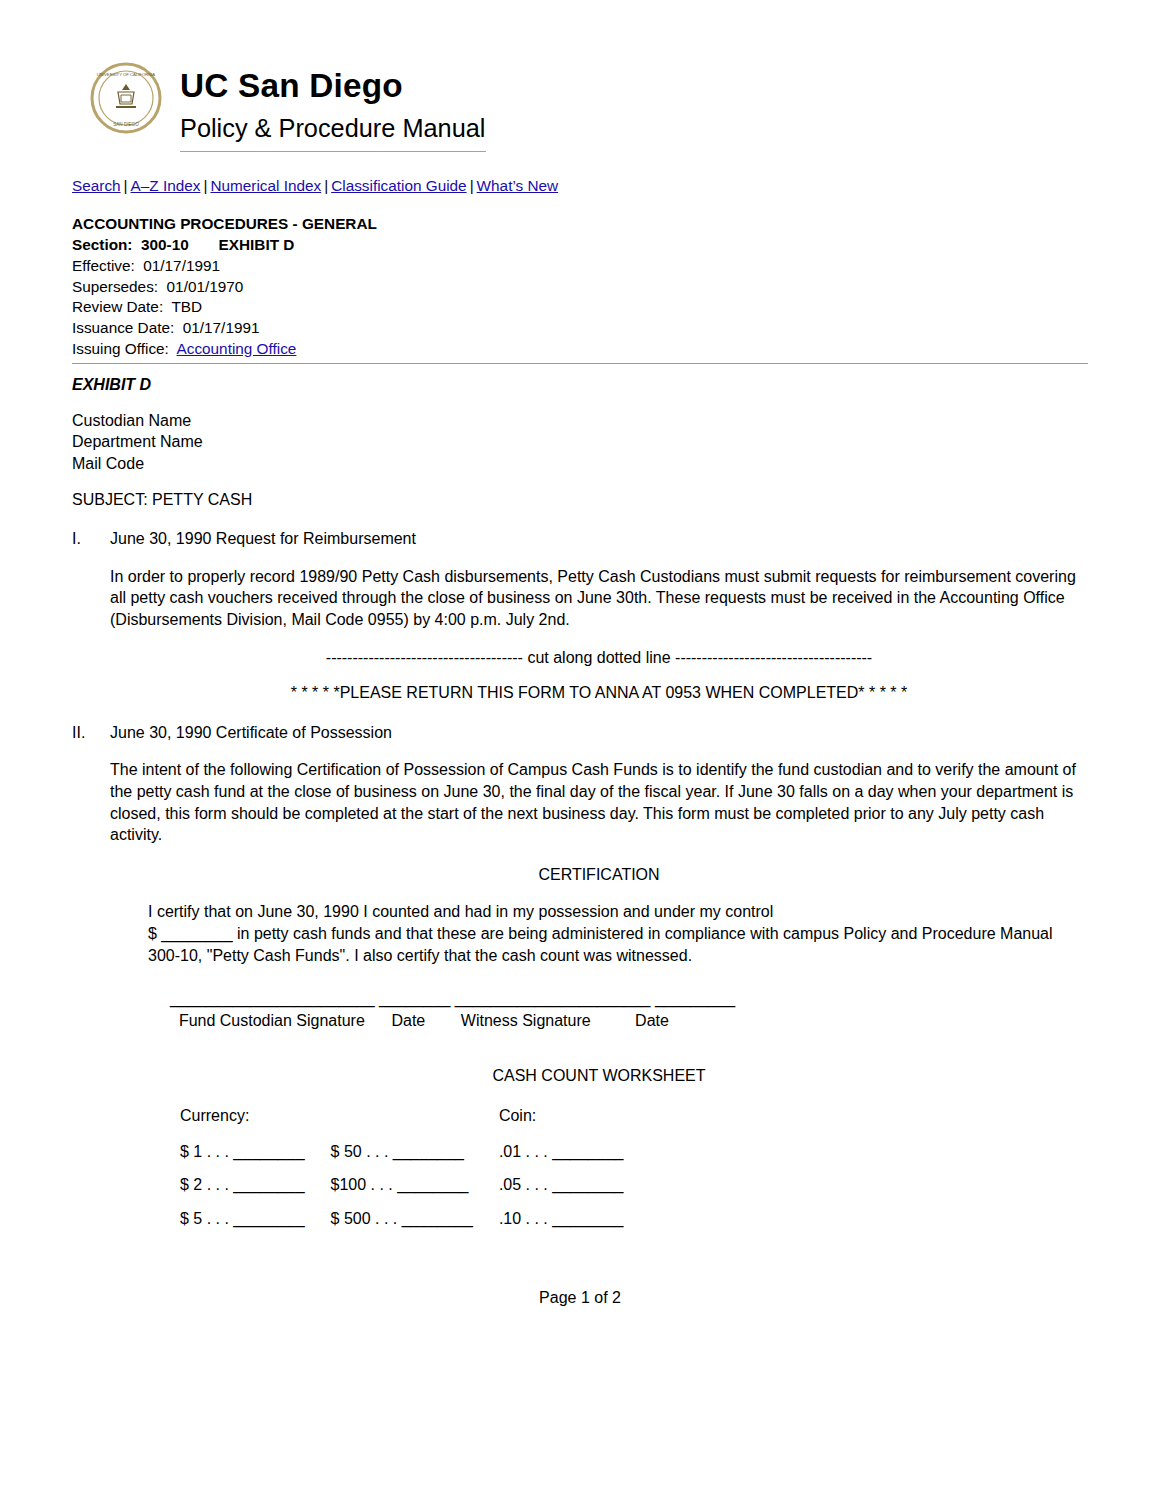UNIVERSITY OF CALIFORNIA SAN DIEGO
UC San Diego
Policy & Procedure Manual
Search|A–Z Index|Numerical Index|Classification Guide|What’s New
ACCOUNTING PROCEDURES - GENERAL
Section: 300-10 EXHIBIT D
Effective: 01/17/1991
Supersedes: 01/01/1970
Review Date: TBD
Issuance Date: 01/17/1991
Issuing Office: Accounting Office
EXHIBIT D
Custodian Name
Department Name
Mail Code
SUBJECT: PETTY CASH
I. June 30, 1990 Request for Reimbursement
In order to properly record 1989/90 Petty Cash disbursements, Petty Cash Custodians must submit requests for reimbursement covering all petty cash vouchers received through the close of business on June 30th. These requests must be received in the Accounting Office (Disbursements Division, Mail Code 0955) by 4:00 p.m. July 2nd.
------------------------------------- cut along dotted line -------------------------------------
* * * * *PLEASE RETURN THIS FORM TO ANNA AT 0953 WHEN COMPLETED* * * * *
II. June 30, 1990 Certificate of Possession
The intent of the following Certification of Possession of Campus Cash Funds is to identify the fund custodian and to verify the amount of the petty cash fund at the close of business on June 30, the final day of the fiscal year. If June 30 falls on a day when your department is closed, this form should be completed at the start of the next business day. This form must be completed prior to any July petty cash activity.
CERTIFICATION
I certify that on June 30, 1990 I counted and had in my possession and under my control
$ ________ in petty cash funds and that these are being administered in compliance with campus Policy and Procedure Manual 300-10, "Petty Cash Funds". I also certify that the cash count was witnessed.
_______________________ ________ ______________________ _________
Fund Custodian Signature Date Witness Signature Date
CASH COUNT WORKSHEET
| Currency: | | Coin: |
| $ 1 . . . ________ | $ 50 . . . ________ | .01 . . . ________ |
| $ 2 . . . ________ | $100 . . . ________ | .05 . . . ________ |
| $ 5 . . . ________ | $ 500 . . . ________ | .10 . . . ________ |
Page 1 of 2